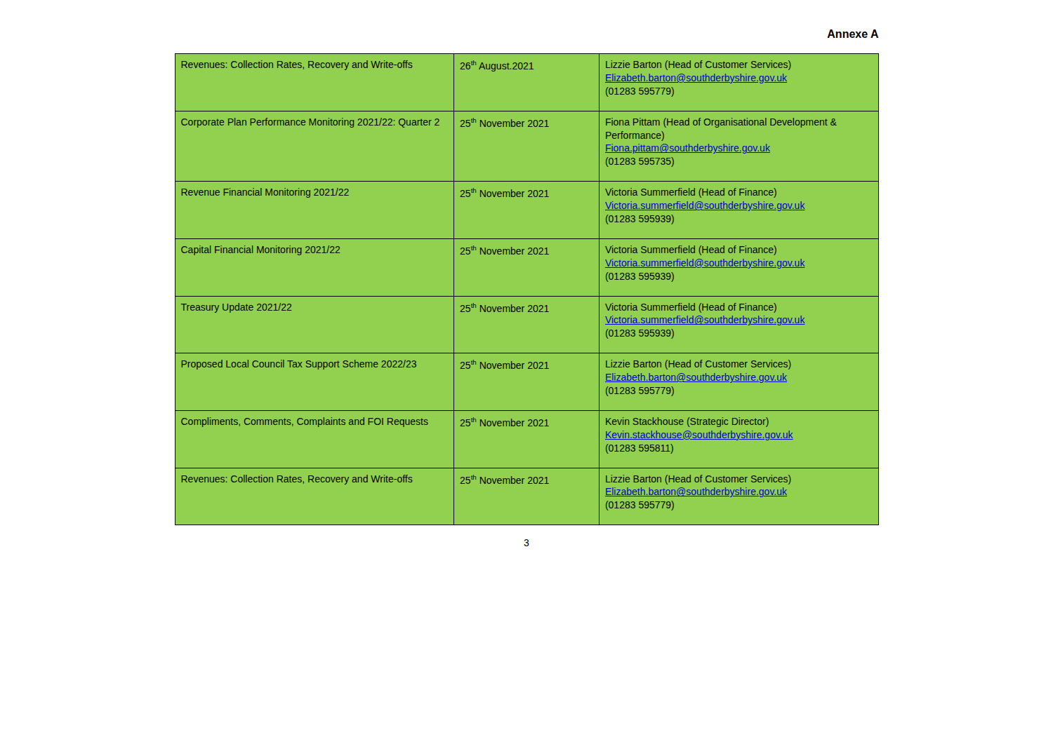Annexe A
| Revenues: Collection Rates, Recovery and Write-offs | 26 th August.2021 | Lizzie Barton (Head of Customer Services) Elizabeth.barton@southderbyshire.gov.uk (01283 595779) |
| Corporate Plan Performance Monitoring 2021/22: Quarter 2 | 25 th November 2021 | Fiona Pittam (Head of Organisational Development & Performance) Fiona.pittam@southderbyshire.gov.uk (01283 595735) |
| Revenue Financial Monitoring 2021/22 | 25 th November 2021 | Victoria Summerfield (Head of Finance) Victoria.summerfield@southderbyshire.gov.uk (01283 595939) |
| Capital Financial Monitoring 2021/22 | 25 th November 2021 | Victoria Summerfield (Head of Finance) Victoria.summerfield@southderbyshire.gov.uk (01283 595939) |
| Treasury Update 2021/22 | 25 th November 2021 | Victoria Summerfield (Head of Finance) Victoria.summerfield@southderbyshire.gov.uk (01283 595939) |
| Proposed Local Council Tax Support Scheme 2022/23 | 25 th November 2021 | Lizzie Barton (Head of Customer Services) Elizabeth.barton@southderbyshire.gov.uk (01283 595779) |
| Compliments, Comments, Complaints and FOI Requests | 25 th November 2021 | Kevin Stackhouse (Strategic Director) Kevin.stackhouse@southderbyshire.gov.uk (01283 595811) |
| Revenues: Collection Rates, Recovery and Write-offs | 25 th November 2021 | Lizzie Barton (Head of Customer Services) Elizabeth.barton@southderbyshire.gov.uk (01283 595779) |
3